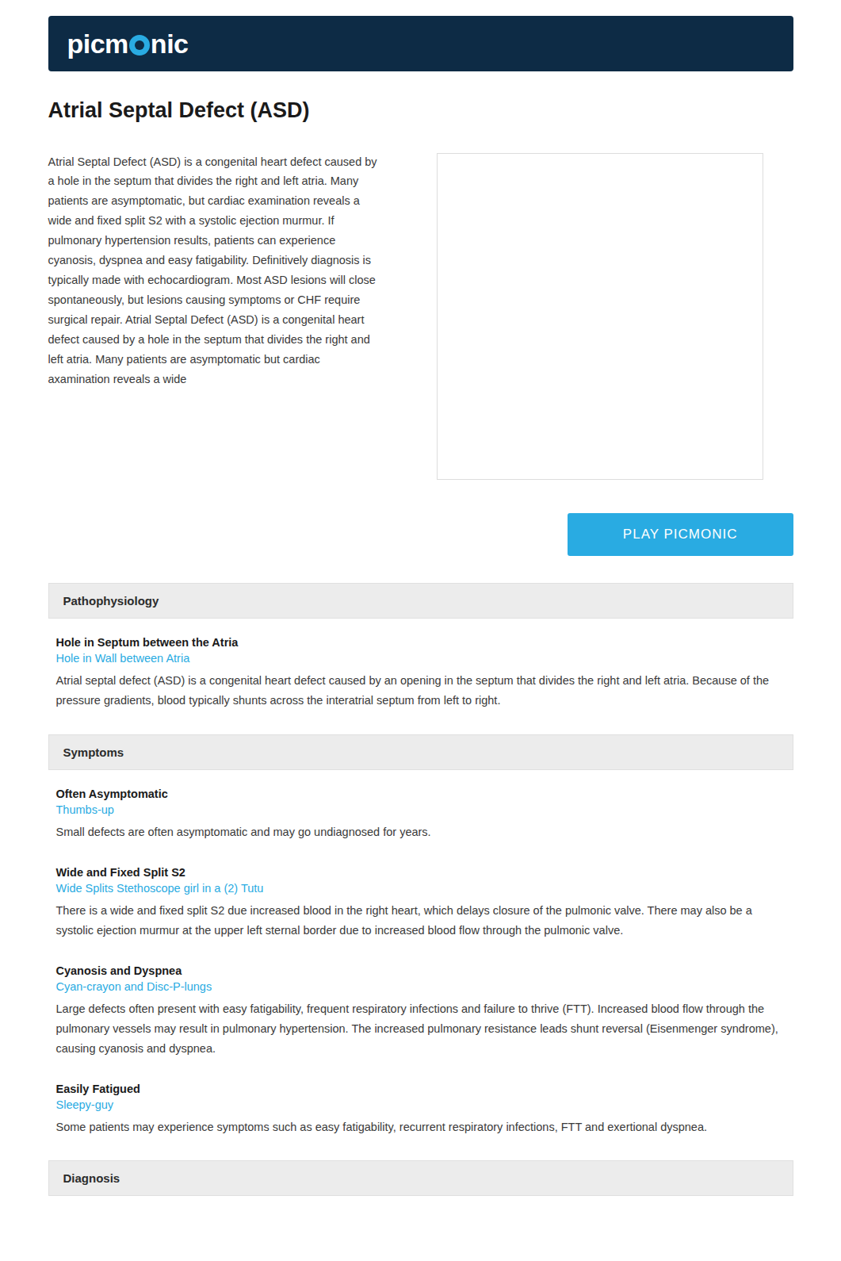picm nic
Atrial Septal Defect (ASD)
Atrial Septal Defect (ASD) is a congenital heart defect caused by a hole in the septum that divides the right and left atria. Many patients are asymptomatic, but cardiac examination reveals a wide and fixed split S2 with a systolic ejection murmur. If pulmonary hypertension results, patients can experience cyanosis, dyspnea and easy fatigability. Definitively diagnosis is typically made with echocardiogram. Most ASD lesions will close spontaneously, but lesions causing symptoms or CHF require surgical repair. Atrial Septal Defect (ASD) is a congenital heart defect caused by a hole in the septum that divides the right and left atria. Many patients are asymptomatic but cardiac axamination reveals a wide
PLAY PICMONIC
Pathophysiology
Hole in Septum between the Atria
Hole in Wall between Atria
Atrial septal defect (ASD) is a congenital heart defect caused by an opening in the septum that divides the right and left atria. Because of the pressure gradients, blood typically shunts across the interatrial septum from left to right.
Symptoms
Often Asymptomatic
Thumbs-up
Small defects are often asymptomatic and may go undiagnosed for years.
Wide and Fixed Split S2
Wide Splits Stethoscope girl in a (2) Tutu
There is a wide and fixed split S2 due increased blood in the right heart, which delays closure of the pulmonic valve. There may also be a systolic ejection murmur at the upper left sternal border due to increased blood flow through the pulmonic valve.
Cyanosis and Dyspnea
Cyan-crayon and Disc-P-lungs
Large defects often present with easy fatigability, frequent respiratory infections and failure to thrive (FTT). Increased blood flow through the pulmonary vessels may result in pulmonary hypertension. The increased pulmonary resistance leads shunt reversal (Eisenmenger syndrome), causing cyanosis and dyspnea.
Easily Fatigued
Sleepy-guy
Some patients may experience symptoms such as easy fatigability, recurrent respiratory infections, FTT and exertional dyspnea.
Diagnosis